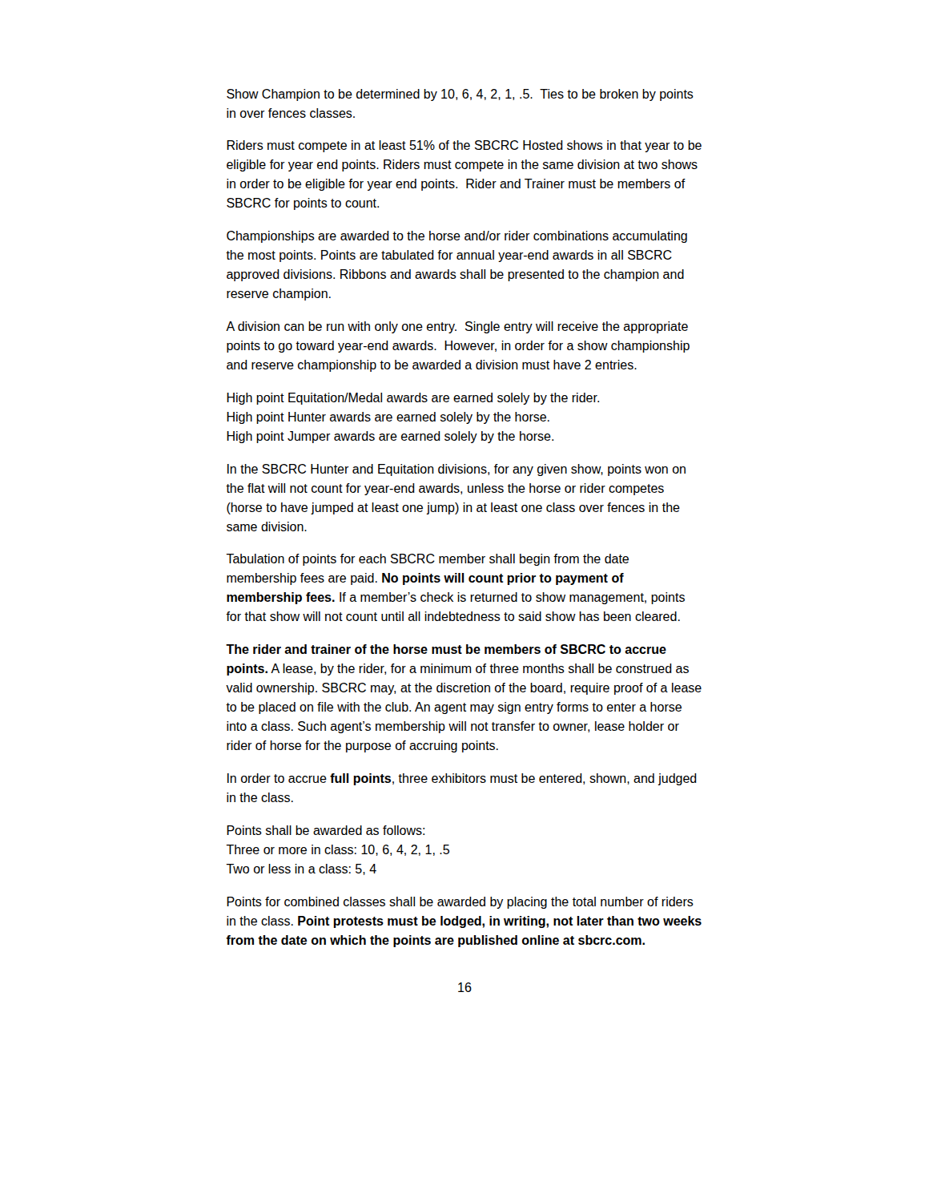Show Champion to be determined by 10, 6, 4, 2, 1, .5. Ties to be broken by points in over fences classes.
Riders must compete in at least 51% of the SBCRC Hosted shows in that year to be eligible for year end points. Riders must compete in the same division at two shows in order to be eligible for year end points. Rider and Trainer must be members of SBCRC for points to count.
Championships are awarded to the horse and/or rider combinations accumulating the most points. Points are tabulated for annual year-end awards in all SBCRC approved divisions. Ribbons and awards shall be presented to the champion and reserve champion.
A division can be run with only one entry. Single entry will receive the appropriate points to go toward year-end awards. However, in order for a show championship and reserve championship to be awarded a division must have 2 entries.
High point Equitation/Medal awards are earned solely by the rider.
High point Hunter awards are earned solely by the horse.
High point Jumper awards are earned solely by the horse.
In the SBCRC Hunter and Equitation divisions, for any given show, points won on the flat will not count for year-end awards, unless the horse or rider competes (horse to have jumped at least one jump) in at least one class over fences in the same division.
Tabulation of points for each SBCRC member shall begin from the date membership fees are paid. No points will count prior to payment of membership fees. If a member’s check is returned to show management, points for that show will not count until all indebtedness to said show has been cleared.
The rider and trainer of the horse must be members of SBCRC to accrue points. A lease, by the rider, for a minimum of three months shall be construed as valid ownership. SBCRC may, at the discretion of the board, require proof of a lease to be placed on file with the club. An agent may sign entry forms to enter a horse into a class. Such agent’s membership will not transfer to owner, lease holder or rider of horse for the purpose of accruing points.
In order to accrue full points, three exhibitors must be entered, shown, and judged in the class.
Points shall be awarded as follows:
Three or more in class: 10, 6, 4, 2, 1, .5
Two or less in a class: 5, 4
Points for combined classes shall be awarded by placing the total number of riders in the class. Point protests must be lodged, in writing, not later than two weeks from the date on which the points are published online at sbcrc.com.
16